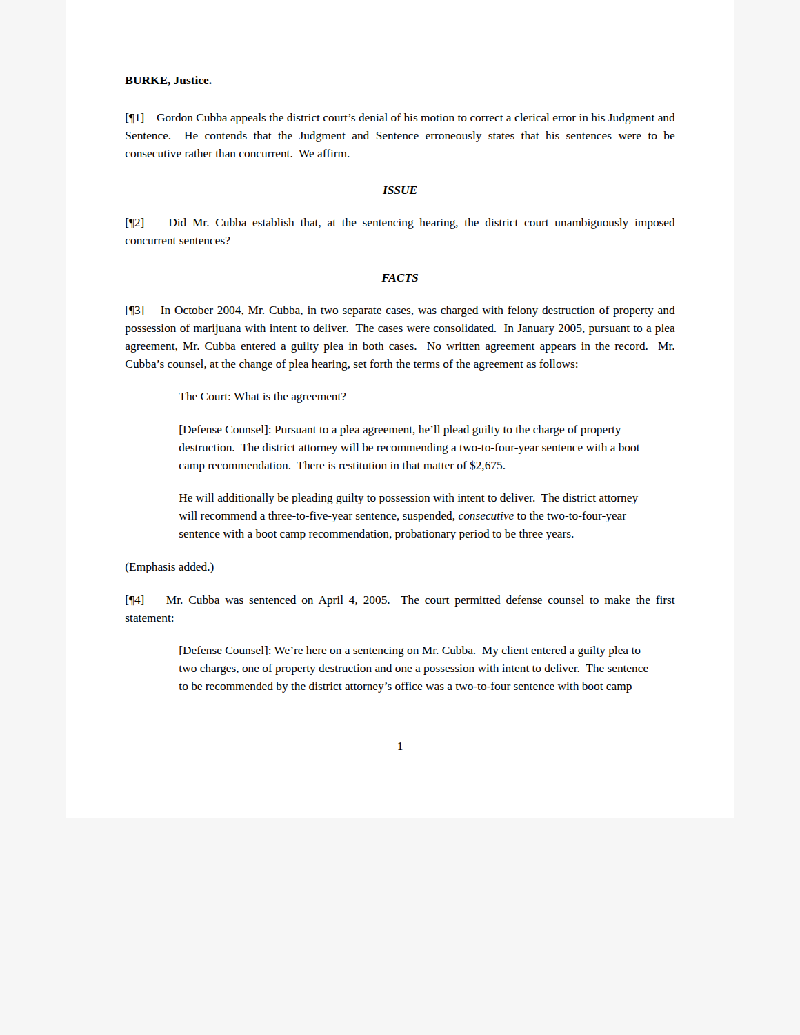BURKE, Justice.
[¶1] Gordon Cubba appeals the district court’s denial of his motion to correct a clerical error in his Judgment and Sentence. He contends that the Judgment and Sentence erroneously states that his sentences were to be consecutive rather than concurrent. We affirm.
ISSUE
[¶2] Did Mr. Cubba establish that, at the sentencing hearing, the district court unambiguously imposed concurrent sentences?
FACTS
[¶3] In October 2004, Mr. Cubba, in two separate cases, was charged with felony destruction of property and possession of marijuana with intent to deliver. The cases were consolidated. In January 2005, pursuant to a plea agreement, Mr. Cubba entered a guilty plea in both cases. No written agreement appears in the record. Mr. Cubba’s counsel, at the change of plea hearing, set forth the terms of the agreement as follows:
The Court: What is the agreement?
[Defense Counsel]: Pursuant to a plea agreement, he’ll plead guilty to the charge of property destruction. The district attorney will be recommending a two-to-four-year sentence with a boot camp recommendation. There is restitution in that matter of $2,675.
He will additionally be pleading guilty to possession with intent to deliver. The district attorney will recommend a three-to-five-year sentence, suspended, consecutive to the two-to-four-year sentence with a boot camp recommendation, probationary period to be three years.
(Emphasis added.)
[¶4] Mr. Cubba was sentenced on April 4, 2005. The court permitted defense counsel to make the first statement:
[Defense Counsel]: We’re here on a sentencing on Mr. Cubba. My client entered a guilty plea to two charges, one of property destruction and one a possession with intent to deliver. The sentence to be recommended by the district attorney’s office was a two-to-four sentence with boot camp
1